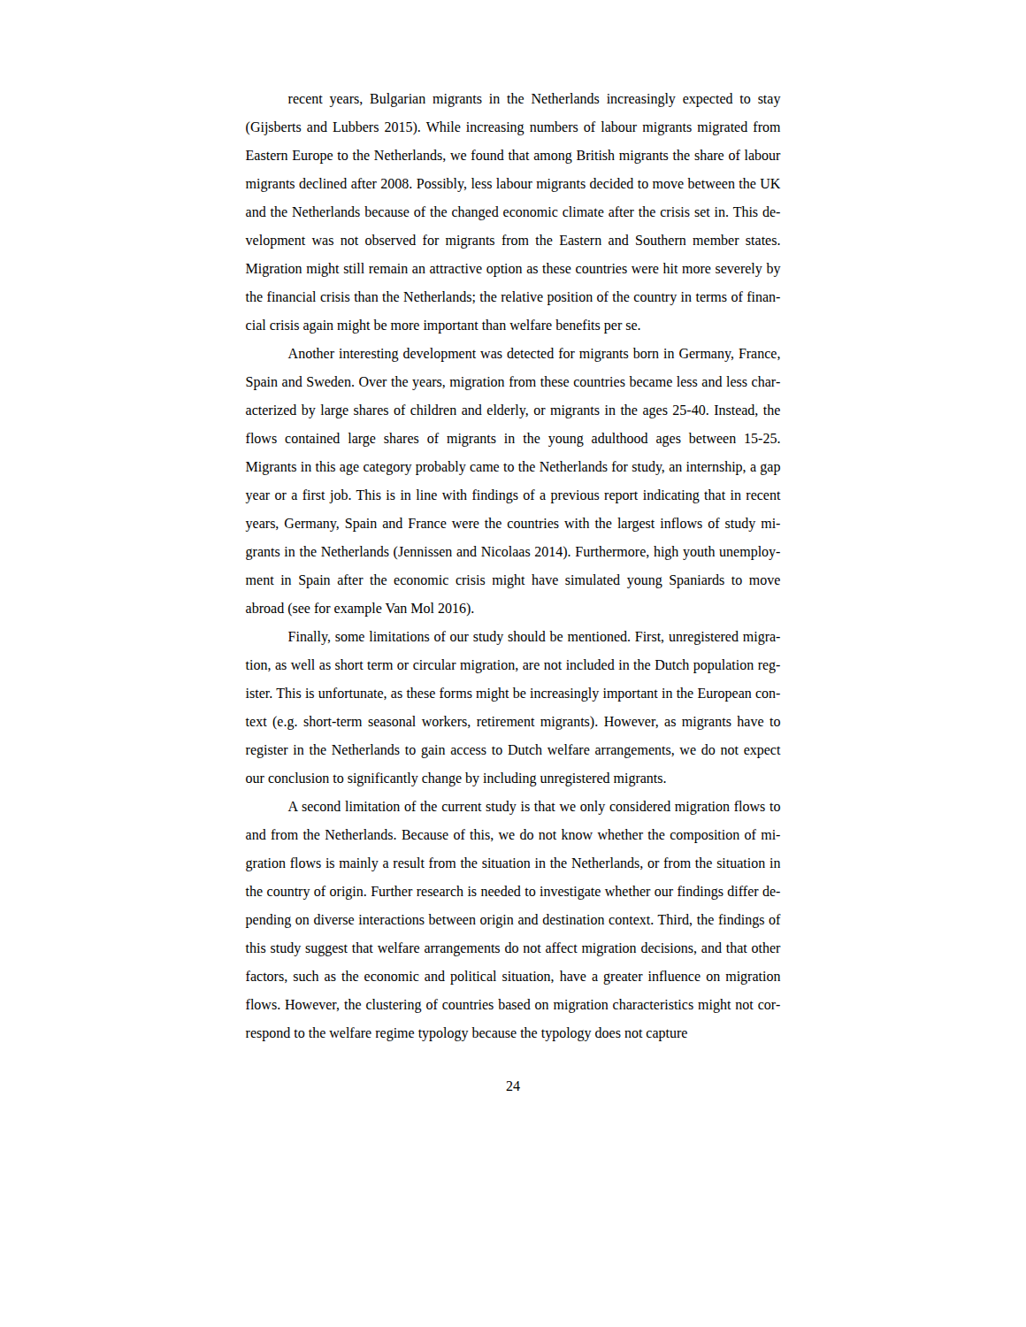recent years, Bulgarian migrants in the Netherlands increasingly expected to stay (Gijsberts and Lubbers 2015). While increasing numbers of labour migrants migrated from Eastern Europe to the Netherlands, we found that among British migrants the share of labour migrants declined after 2008. Possibly, less labour migrants decided to move between the UK and the Netherlands because of the changed economic climate after the crisis set in. This development was not observed for migrants from the Eastern and Southern member states. Migration might still remain an attractive option as these countries were hit more severely by the financial crisis than the Netherlands; the relative position of the country in terms of financial crisis again might be more important than welfare benefits per se.
Another interesting development was detected for migrants born in Germany, France, Spain and Sweden. Over the years, migration from these countries became less and less characterized by large shares of children and elderly, or migrants in the ages 25-40. Instead, the flows contained large shares of migrants in the young adulthood ages between 15-25. Migrants in this age category probably came to the Netherlands for study, an internship, a gap year or a first job. This is in line with findings of a previous report indicating that in recent years, Germany, Spain and France were the countries with the largest inflows of study migrants in the Netherlands (Jennissen and Nicolaas 2014). Furthermore, high youth unemployment in Spain after the economic crisis might have simulated young Spaniards to move abroad (see for example Van Mol 2016).
Finally, some limitations of our study should be mentioned. First, unregistered migration, as well as short term or circular migration, are not included in the Dutch population register. This is unfortunate, as these forms might be increasingly important in the European context (e.g. short-term seasonal workers, retirement migrants). However, as migrants have to register in the Netherlands to gain access to Dutch welfare arrangements, we do not expect our conclusion to significantly change by including unregistered migrants.
A second limitation of the current study is that we only considered migration flows to and from the Netherlands. Because of this, we do not know whether the composition of migration flows is mainly a result from the situation in the Netherlands, or from the situation in the country of origin. Further research is needed to investigate whether our findings differ depending on diverse interactions between origin and destination context. Third, the findings of this study suggest that welfare arrangements do not affect migration decisions, and that other factors, such as the economic and political situation, have a greater influence on migration flows. However, the clustering of countries based on migration characteristics might not correspond to the welfare regime typology because the typology does not capture
24